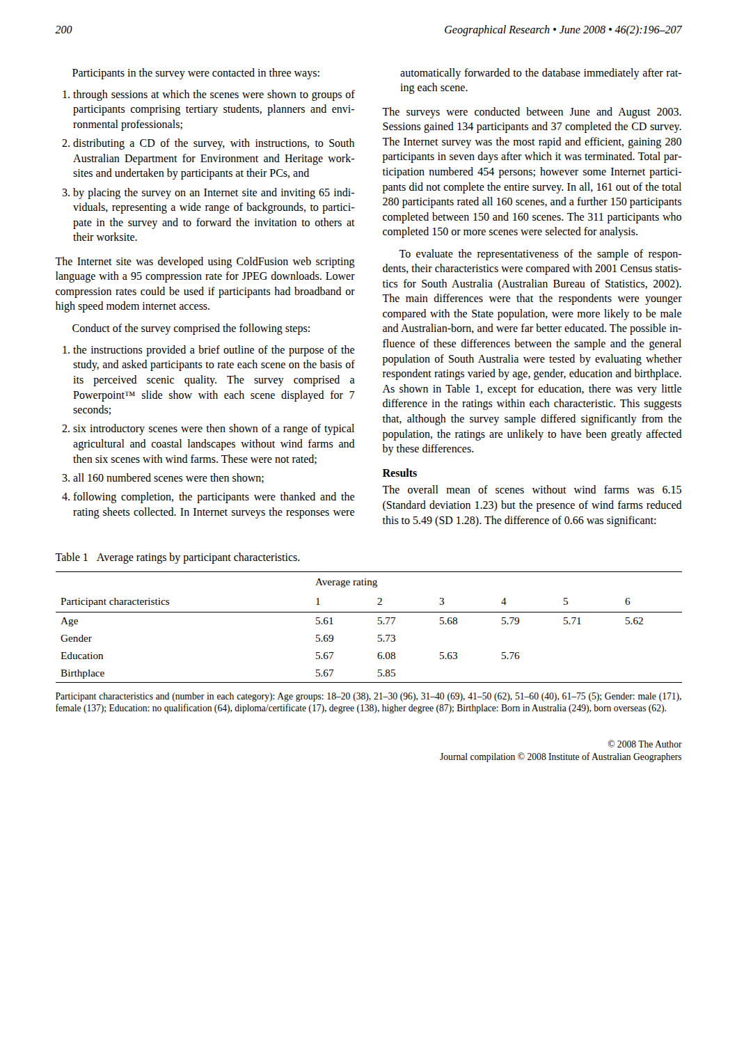200 Geographical Research • June 2008 • 46(2):196–207
Participants in the survey were contacted in three ways:
through sessions at which the scenes were shown to groups of participants comprising tertiary students, planners and environmental professionals;
distributing a CD of the survey, with instructions, to South Australian Department for Environment and Heritage worksites and undertaken by participants at their PCs, and
by placing the survey on an Internet site and inviting 65 individuals, representing a wide range of backgrounds, to participate in the survey and to forward the invitation to others at their worksite.
The Internet site was developed using ColdFusion web scripting language with a 95 compression rate for JPEG downloads. Lower compression rates could be used if participants had broadband or high speed modem internet access.
Conduct of the survey comprised the following steps:
the instructions provided a brief outline of the purpose of the study, and asked participants to rate each scene on the basis of its perceived scenic quality. The survey comprised a Powerpoint™ slide show with each scene displayed for 7 seconds;
six introductory scenes were then shown of a range of typical agricultural and coastal landscapes without wind farms and then six scenes with wind farms. These were not rated;
all 160 numbered scenes were then shown;
following completion, the participants were thanked and the rating sheets collected. In Internet surveys the responses were automatically forwarded to the database immediately after rating each scene.
The surveys were conducted between June and August 2003. Sessions gained 134 participants and 37 completed the CD survey. The Internet survey was the most rapid and efficient, gaining 280 participants in seven days after which it was terminated. Total participation numbered 454 persons; however some Internet participants did not complete the entire survey. In all, 161 out of the total 280 participants rated all 160 scenes, and a further 150 participants completed between 150 and 160 scenes. The 311 participants who completed 150 or more scenes were selected for analysis.
To evaluate the representativeness of the sample of respondents, their characteristics were compared with 2001 Census statistics for South Australia (Australian Bureau of Statistics, 2002). The main differences were that the respondents were younger compared with the State population, were more likely to be male and Australian-born, and were far better educated. The possible influence of these differences between the sample and the general population of South Australia were tested by evaluating whether respondent ratings varied by age, gender, education and birthplace. As shown in Table 1, except for education, there was very little difference in the ratings within each characteristic. This suggests that, although the survey sample differed significantly from the population, the ratings are unlikely to have been greatly affected by these differences.
Results
The overall mean of scenes without wind farms was 6.15 (Standard deviation 1.23) but the presence of wind farms reduced this to 5.49 (SD 1.28). The difference of 0.66 was significant:
Table 1 Average ratings by participant characteristics.
| Participant characteristics | Average rating |
| --- | --- |
| 1 | 2 | 3 | 4 | 5 | 6 |
| Age | 5.61 | 5.77 | 5.68 | 5.79 | 5.71 | 5.62 |
| Gender | 5.69 | 5.73 | | | | |
| Education | 5.67 | 6.08 | 5.63 | 5.76 | | |
| Birthplace | 5.67 | 5.85 | | | | |
Participant characteristics and (number in each category): Age groups: 18–20 (38), 21–30 (96), 31–40 (69), 41–50 (62), 51–60 (40), 61–75 (5); Gender: male (171), female (137); Education: no qualification (64), diploma/certificate (17), degree (138), higher degree (87); Birthplace: Born in Australia (249), born overseas (62).
© 2008 The Author
Journal compilation © 2008 Institute of Australian Geographers